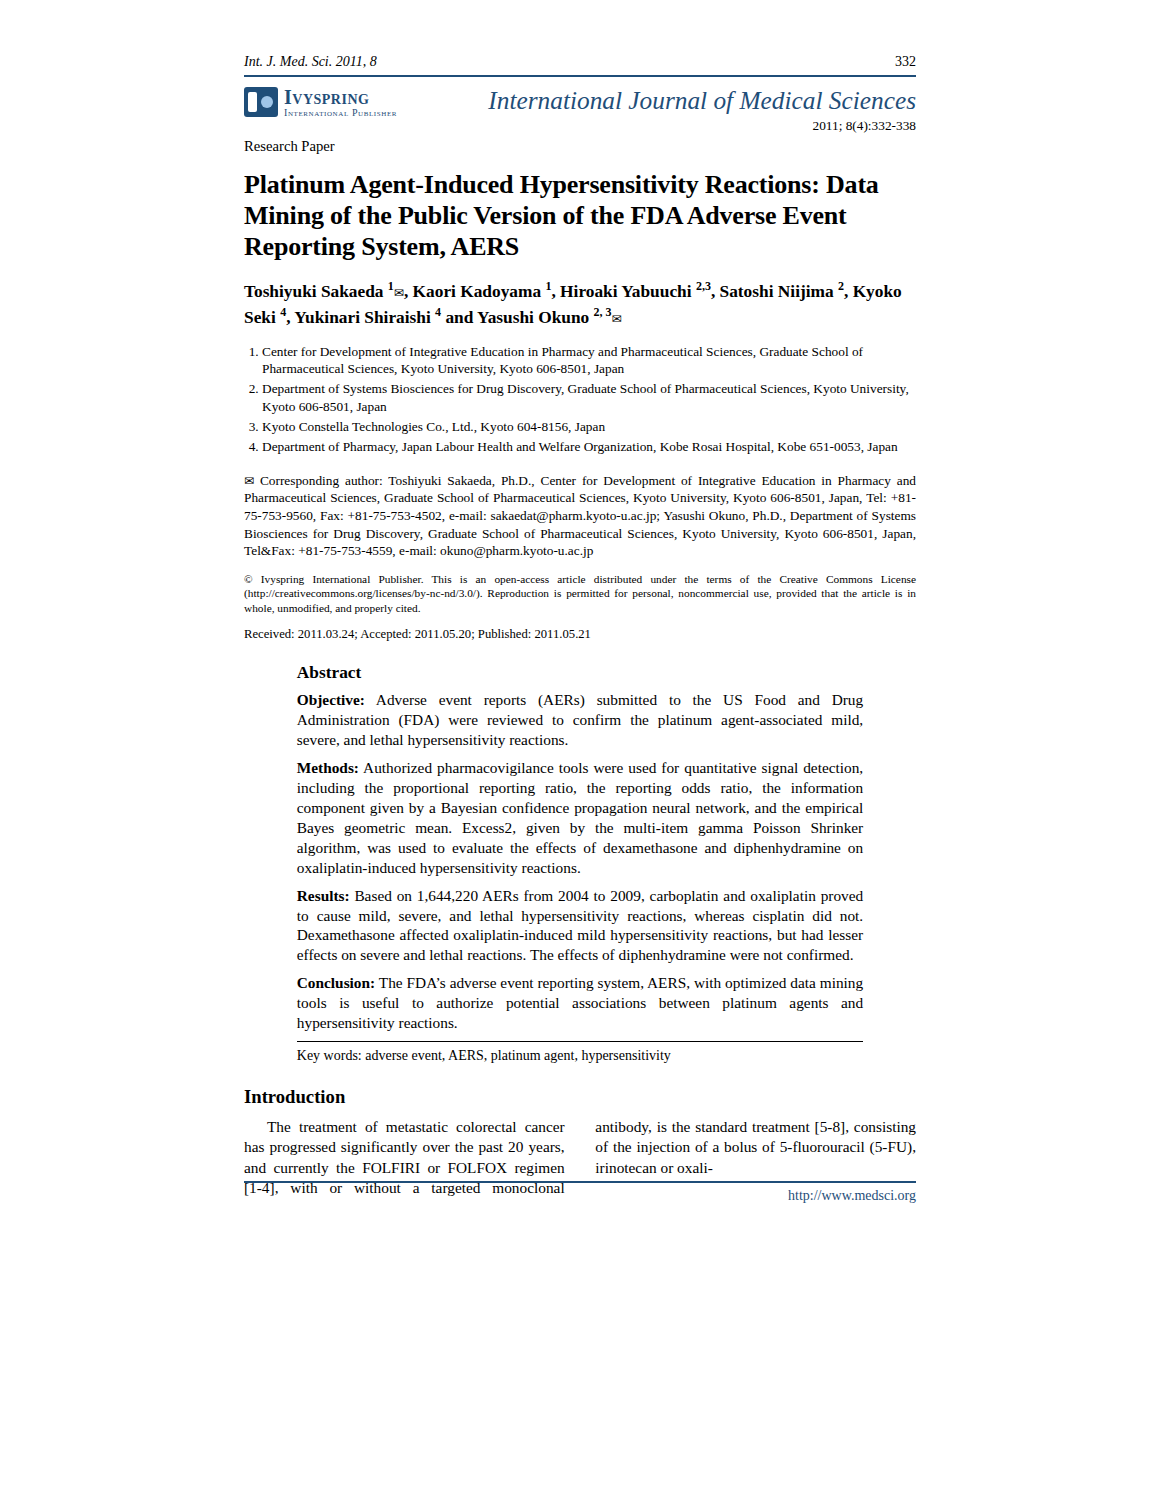Int. J. Med. Sci. 2011, 8
332
Ivyspring
International Publisher
International Journal of Medical Sciences
2011; 8(4):332-338
Research Paper
Platinum Agent-Induced Hypersensitivity Reactions: Data Mining of the Public Version of the FDA Adverse Event Reporting System, AERS
Toshiyuki Sakaeda 1✉, Kaori Kadoyama 1, Hiroaki Yabuuchi 2,3, Satoshi Niijima 2, Kyoko Seki 4, Yukinari Shiraishi 4 and Yasushi Okuno 2, 3✉
Center for Development of Integrative Education in Pharmacy and Pharmaceutical Sciences, Graduate School of Pharmaceutical Sciences, Kyoto University, Kyoto 606-8501, Japan
Department of Systems Biosciences for Drug Discovery, Graduate School of Pharmaceutical Sciences, Kyoto University, Kyoto 606-8501, Japan
Kyoto Constella Technologies Co., Ltd., Kyoto 604-8156, Japan
Department of Pharmacy, Japan Labour Health and Welfare Organization, Kobe Rosai Hospital, Kobe 651-0053, Japan
✉ Corresponding author: Toshiyuki Sakaeda, Ph.D., Center for Development of Integrative Education in Pharmacy and Pharmaceutical Sciences, Graduate School of Pharmaceutical Sciences, Kyoto University, Kyoto 606-8501, Japan, Tel: +81-75-753-9560, Fax: +81-75-753-4502, e-mail: sakaedat@pharm.kyoto-u.ac.jp; Yasushi Okuno, Ph.D., Department of Systems Biosciences for Drug Discovery, Graduate School of Pharmaceutical Sciences, Kyoto University, Kyoto 606-8501, Japan, Tel&Fax: +81-75-753-4559, e-mail: okuno@pharm.kyoto-u.ac.jp
© Ivyspring International Publisher. This is an open-access article distributed under the terms of the Creative Commons License (http://creativecommons.org/licenses/by-nc-nd/3.0/). Reproduction is permitted for personal, noncommercial use, provided that the article is in whole, unmodified, and properly cited.
Received: 2011.03.24; Accepted: 2011.05.20; Published: 2011.05.21
Abstract
Objective: Adverse event reports (AERs) submitted to the US Food and Drug Administration (FDA) were reviewed to confirm the platinum agent-associated mild, severe, and lethal hypersensitivity reactions.
Methods: Authorized pharmacovigilance tools were used for quantitative signal detection, including the proportional reporting ratio, the reporting odds ratio, the information component given by a Bayesian confidence propagation neural network, and the empirical Bayes geometric mean. Excess2, given by the multi-item gamma Poisson Shrinker algorithm, was used to evaluate the effects of dexamethasone and diphenhydramine on oxaliplatin-induced hypersensitivity reactions.
Results: Based on 1,644,220 AERs from 2004 to 2009, carboplatin and oxaliplatin proved to cause mild, severe, and lethal hypersensitivity reactions, whereas cisplatin did not. Dexamethasone affected oxaliplatin-induced mild hypersensitivity reactions, but had lesser effects on severe and lethal reactions. The effects of diphenhydramine were not confirmed.
Conclusion: The FDA’s adverse event reporting system, AERS, with optimized data mining tools is useful to authorize potential associations between platinum agents and hypersensitivity reactions.
Key words: adverse event, AERS, platinum agent, hypersensitivity
Introduction
The treatment of metastatic colorectal cancer has progressed significantly over the past 20 years, and currently the FOLFIRI or FOLFOX regimen [1-4], with or without a targeted monoclonal antibody, is the standard treatment [5-8], consisting of the injection of a bolus of 5-fluorouracil (5-FU), irinotecan or oxali-
http://www.medsci.org